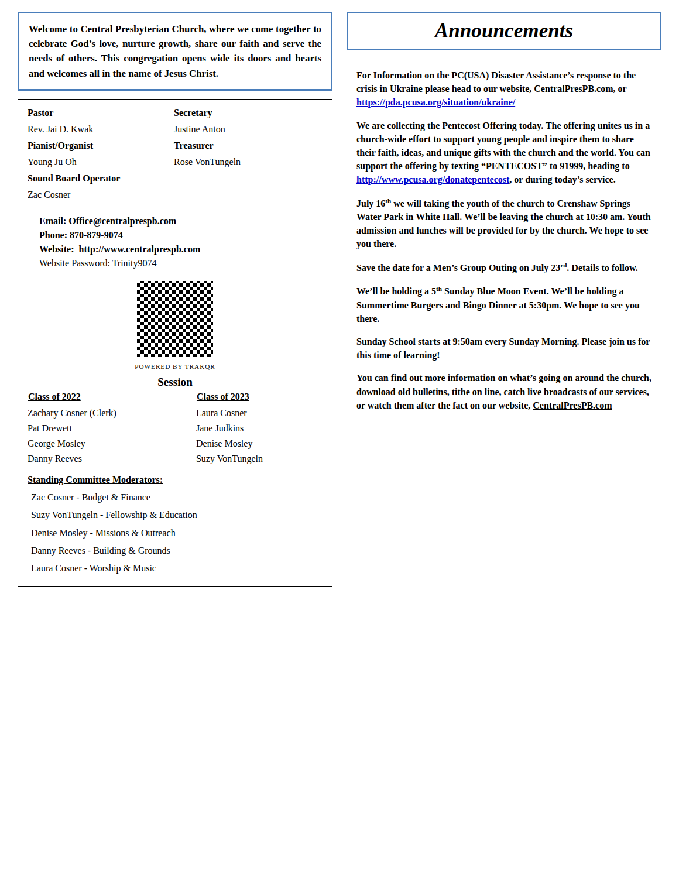Welcome to Central Presbyterian Church, where we come together to celebrate God’s love, nurture growth, share our faith and serve the needs of others. This congregation opens wide its doors and hearts and welcomes all in the name of Jesus Christ.
| Pastor | Secretary |
| Rev. Jai D. Kwak | Justine Anton |
| Pianist/Organist | Treasurer |
| Young Ju Oh | Rose VonTungeln |
| Sound Board Operator |
| Zac Cosner |
Email: Office@centralprespb.com
Phone: 870-879-9074
Website: http://www.centralprespb.com
Website Password: Trinity9074
POWERED BY TRAKQR
Session
| Class of 2022 | Class of 2023 |
| --- | --- |
| Zachary Cosner (Clerk) | Laura Cosner |
| Pat Drewett | Jane Judkins |
| George Mosley | Denise Mosley |
| Danny Reeves | Suzy VonTungeln |
Standing Committee Moderators:
Zac Cosner - Budget & Finance
Suzy VonTungeln - Fellowship & Education
Denise Mosley - Missions & Outreach
Danny Reeves - Building & Grounds
Laura Cosner - Worship & Music
Announcements
For Information on the PC(USA) Disaster Assistance’s response to the crisis in Ukraine please head to our website, CentralPresPB.com, or https://pda.pcusa.org/situation/ukraine/
We are collecting the Pentecost Offering today. The offering unites us in a church-wide effort to support young people and inspire them to share their faith, ideas, and unique gifts with the church and the world. You can support the offering by texting “PENTECOST” to 91999, heading to http://www.pcusa.org/donatepentecost, or during today’s service.
July 16th we will taking the youth of the church to Crenshaw Springs Water Park in White Hall. We’ll be leaving the church at 10:30 am. Youth admission and lunches will be provided for by the church. We hope to see you there.
Save the date for a Men’s Group Outing on July 23rd. Details to follow.
We’ll be holding a 5th Sunday Blue Moon Event. We’ll be holding a Summertime Burgers and Bingo Dinner at 5:30pm. We hope to see you there.
Sunday School starts at 9:50am every Sunday Morning. Please join us for this time of learning!
You can find out more information on what’s going on around the church, download old bulletins, tithe on line, catch live broadcasts of our services, or watch them after the fact on our website, CentralPresPB.com